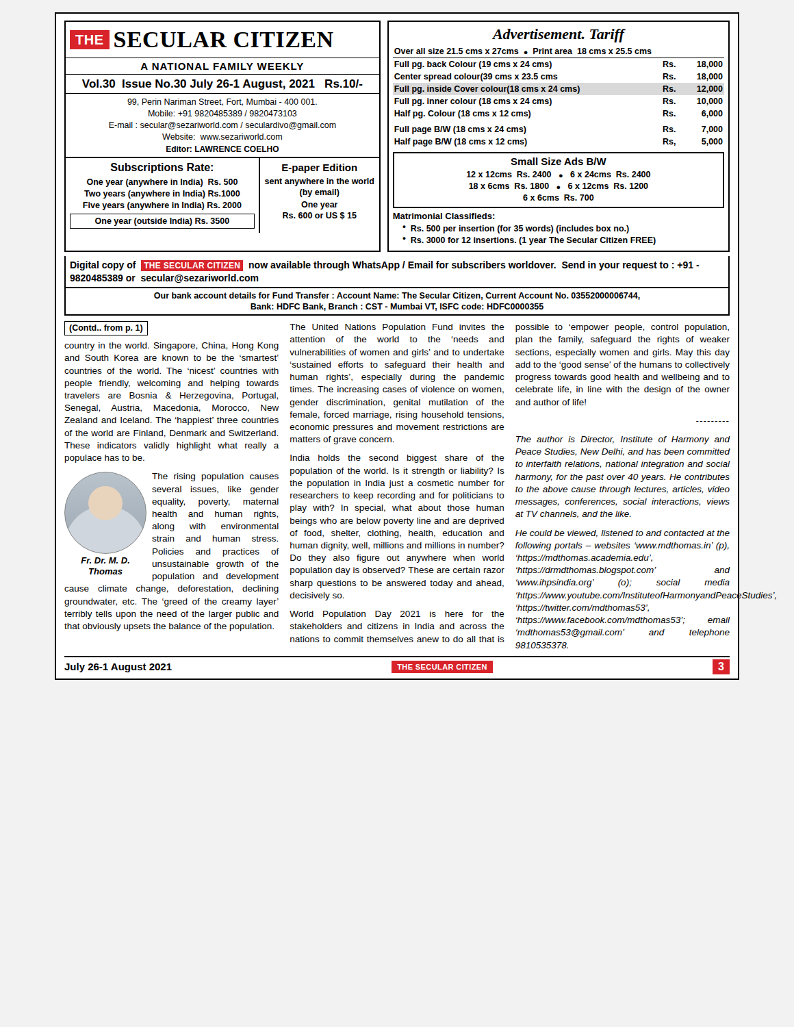THE SECULAR CITIZEN
A NATIONAL FAMILY WEEKLY
Vol.30 Issue No.30 July 26-1 August, 2021 Rs.10/-
99, Perin Nariman Street, Fort, Mumbai - 400 001.
Mobile: +91 9820485389 / 9820473103
E-mail : secular@sezariworld.com / seculardivo@gmail.com
Website: www.sezariworld.com
Editor: LAWRENCE COELHO
Subscriptions Rate:
One year (anywhere in India) Rs. 500
Two years (anywhere in India) Rs.1000
Five years (anywhere in India) Rs. 2000
One year (outside India) Rs. 3500
E-paper Edition
sent anywhere in the world (by email)
One year
Rs. 600 or US $ 15
Advertisement. Tariff
| Over all size 21.5 cms x 27cms ● Print area 18 cms x 25.5 cms |
| Full pg. back Colour (19 cms x 24 cms) | Rs. | 18,000 |
| Center spread colour(39 cms x 23.5 cms | Rs. | 18,000 |
| Full pg. inside Cover colour(18 cms x 24 cms) | Rs. | 12,000 |
| Full pg. inner colour (18 cms x 24 cms) | Rs. | 10,000 |
| Half pg. Colour (18 cms x 12 cms) | Rs. | 6,000 |
| Full page B/W (18 cms x 24 cms) | Rs. | 7,000 |
| Half page B/W (18 cms x 12 cms) | Rs, | 5,000 |
Small Size Ads B/W
12 x 12cms Rs. 2400 ● 6 x 24cms Rs. 2400
18 x 6cms Rs. 1800 ● 6 x 12cms Rs. 1200
6 x 6cms Rs. 700
Matrimonial Classifieds:
Rs. 500 per insertion (for 35 words) (includes box no.)
Rs. 3000 for 12 insertions. (1 year The Secular Citizen FREE)
Digital copy of THE SECULAR CITIZEN now available through WhatsApp / Email for subscribers worldover. Send in your request to : +91 - 9820485389 or secular@sezariworld.com
Our bank account details for Fund Transfer : Account Name: The Secular Citizen, Current Account No. 03552000006744,
Bank: HDFC Bank, Branch : CST - Mumbai VT, ISFC code: HDFC0000355
(Contd.. from p. 1)
country in the world. Singapore, China, Hong Kong and South Korea are known to be the ‘smartest’ countries of the world. The ‘nicest’ countries with people friendly, welcoming and helping towards travelers are Bosnia & Herzegovina, Portugal, Senegal, Austria, Macedonia, Morocco, New Zealand and Iceland. The ‘happiest’ three countries of the world are Finland, Denmark and Switzerland. These indicators validly highlight what really a populace has to be.
Fr. Dr. M. D. Thomas
The rising population causes several issues, like gender equality, poverty, maternal health and human rights, along with environmental strain and human stress. Policies and practices of unsustainable growth of the population and development cause climate change, deforestation, declining groundwater, etc. The ‘greed of the creamy layer’ terribly tells upon the need of the larger public and that obviously upsets the balance of the population.
The United Nations Population Fund invites the attention of the world to the ‘needs and vulnerabilities of women and girls’ and to undertake ‘sustained efforts to safeguard their health and human rights’, especially during the pandemic times. The increasing cases of violence on women, gender discrimination, genital mutilation of the female, forced marriage, rising household tensions, economic pressures and movement restrictions are matters of grave concern.
India holds the second biggest share of the population of the world. Is it strength or liability? Is the population in India just a cosmetic number for researchers to keep recording and for politicians to play with? In special, what about those human beings who are below poverty line and are deprived of food, shelter, clothing, health, education and human dignity, well, millions and millions in number? Do they also figure out anywhere when world population day is observed? These are certain razor sharp questions to be answered today and ahead, decisively so.
World Population Day 2021 is here for the stakeholders and citizens in India and across the nations to commit themselves anew to do all that is possible to ‘empower people, control population, plan the family, safeguard the rights of weaker sections, especially women and girls. May this day add to the ‘good sense’ of the humans to collectively progress towards good health and wellbeing and to celebrate life, in line with the design of the owner and author of life!
---------
The author is Director, Institute of Harmony and Peace Studies, New Delhi, and has been committed to interfaith relations, national integration and social harmony, for the past over 40 years. He contributes to the above cause through lectures, articles, video messages, conferences, social interactions, views at TV channels, and the like.
He could be viewed, listened to and contacted at the following portals – websites ‘www.mdthomas.in’ (p), ‘https://mdthomas.academia.edu’, ‘https://drmdthomas.blogspot.com’ and ‘www.ihpsindia.org’ (o); social media ‘https://www.youtube.com/InstituteofHarmonyandPeaceStudies’, ‘https://twitter.com/mdthomas53’, ‘https://www.facebook.com/mdthomas53’; email ‘mdthomas53@gmail.com’ and telephone 9810535378.
July 26-1 August 2021 THE SECULAR CITIZEN 3